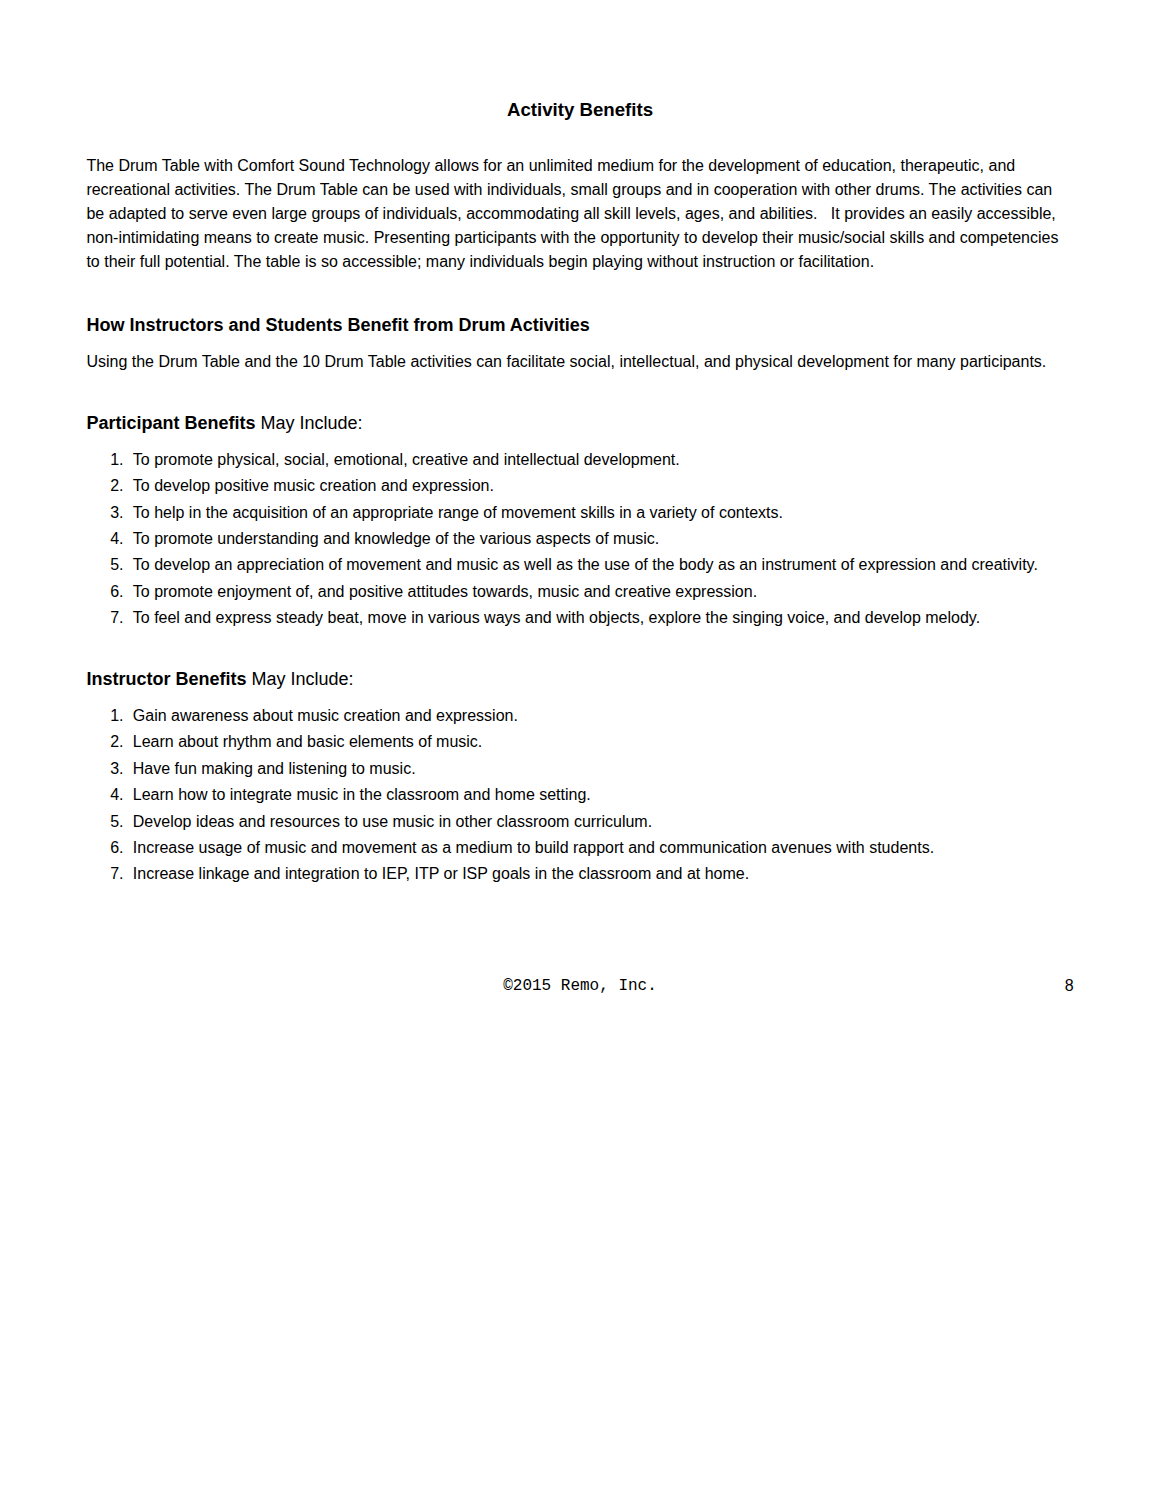Activity Benefits
The Drum Table with Comfort Sound Technology allows for an unlimited medium for the development of education, therapeutic, and recreational activities. The Drum Table can be used with individuals, small groups and in cooperation with other drums. The activities can be adapted to serve even large groups of individuals, accommodating all skill levels, ages, and abilities. It provides an easily accessible, non-intimidating means to create music. Presenting participants with the opportunity to develop their music/social skills and competencies to their full potential. The table is so accessible; many individuals begin playing without instruction or facilitation.
How Instructors and Students Benefit from Drum Activities
Using the Drum Table and the 10 Drum Table activities can facilitate social, intellectual, and physical development for many participants.
Participant Benefits May Include:
To promote physical, social, emotional, creative and intellectual development.
To develop positive music creation and expression.
To help in the acquisition of an appropriate range of movement skills in a variety of contexts.
To promote understanding and knowledge of the various aspects of music.
To develop an appreciation of movement and music as well as the use of the body as an instrument of expression and creativity.
To promote enjoyment of, and positive attitudes towards, music and creative expression.
To feel and express steady beat, move in various ways and with objects, explore the singing voice, and develop melody.
Instructor Benefits May Include:
Gain awareness about music creation and expression.
Learn about rhythm and basic elements of music.
Have fun making and listening to music.
Learn how to integrate music in the classroom and home setting.
Develop ideas and resources to use music in other classroom curriculum.
Increase usage of music and movement as a medium to build rapport and communication avenues with students.
Increase linkage and integration to IEP, ITP or ISP goals in the classroom and at home.
©2015 Remo, Inc.
8